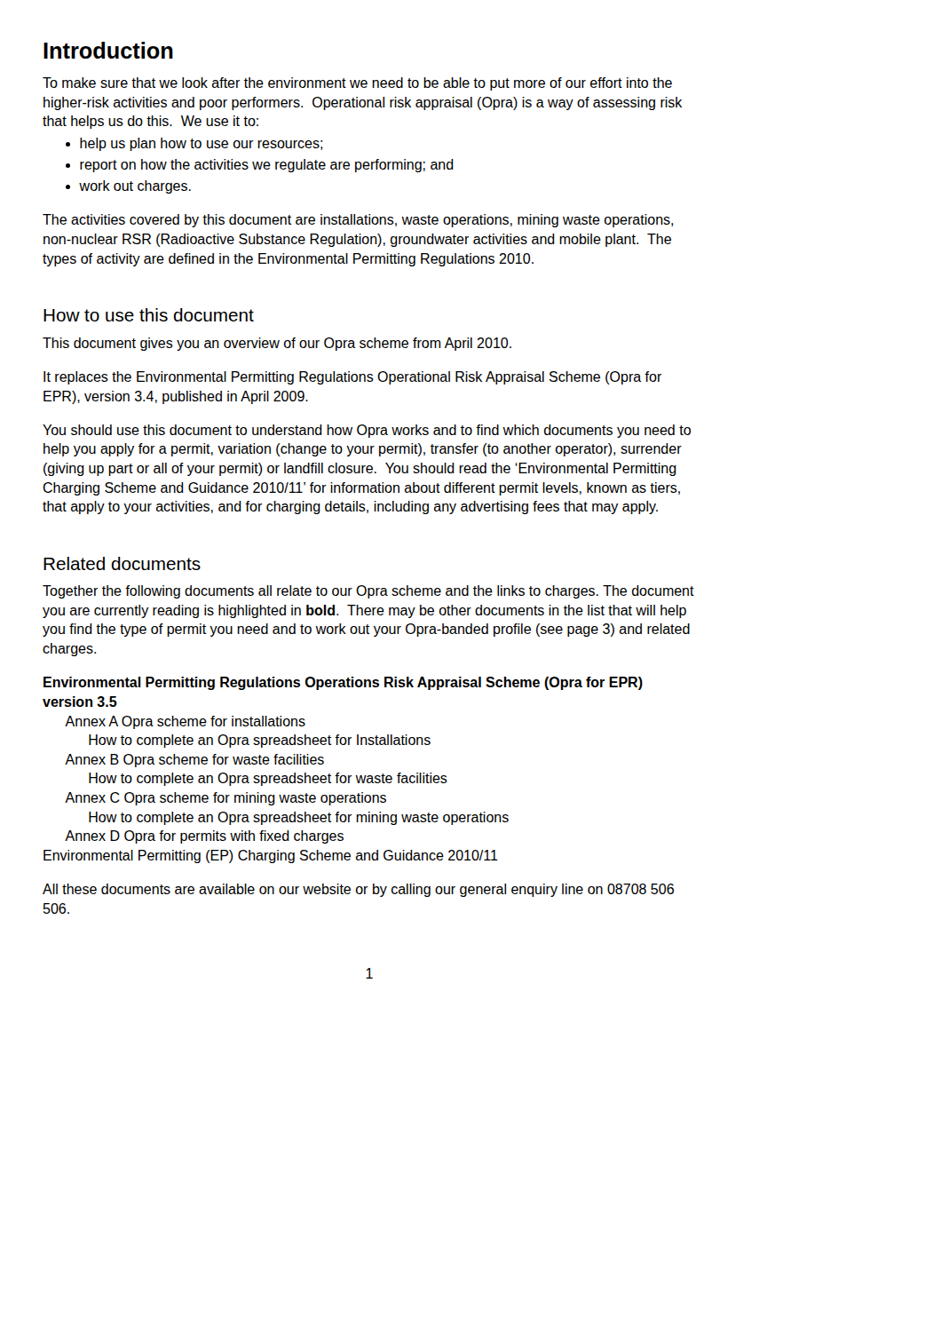Introduction
To make sure that we look after the environment we need to be able to put more of our effort into the higher-risk activities and poor performers. Operational risk appraisal (Opra) is a way of assessing risk that helps us do this. We use it to:
help us plan how to use our resources;
report on how the activities we regulate are performing; and
work out charges.
The activities covered by this document are installations, waste operations, mining waste operations, non-nuclear RSR (Radioactive Substance Regulation), groundwater activities and mobile plant. The types of activity are defined in the Environmental Permitting Regulations 2010.
How to use this document
This document gives you an overview of our Opra scheme from April 2010.
It replaces the Environmental Permitting Regulations Operational Risk Appraisal Scheme (Opra for EPR), version 3.4, published in April 2009.
You should use this document to understand how Opra works and to find which documents you need to help you apply for a permit, variation (change to your permit), transfer (to another operator), surrender (giving up part or all of your permit) or landfill closure. You should read the ‘Environmental Permitting Charging Scheme and Guidance 2010/11’ for information about different permit levels, known as tiers, that apply to your activities, and for charging details, including any advertising fees that may apply.
Related documents
Together the following documents all relate to our Opra scheme and the links to charges. The document you are currently reading is highlighted in bold. There may be other documents in the list that will help you find the type of permit you need and to work out your Opra-banded profile (see page 3) and related charges.
Environmental Permitting Regulations Operations Risk Appraisal Scheme (Opra for EPR) version 3.5
Annex A Opra scheme for installations
How to complete an Opra spreadsheet for Installations
Annex B Opra scheme for waste facilities
How to complete an Opra spreadsheet for waste facilities
Annex C Opra scheme for mining waste operations
How to complete an Opra spreadsheet for mining waste operations
Annex D Opra for permits with fixed charges
Environmental Permitting (EP) Charging Scheme and Guidance 2010/11
All these documents are available on our website or by calling our general enquiry line on 08708 506 506.
1